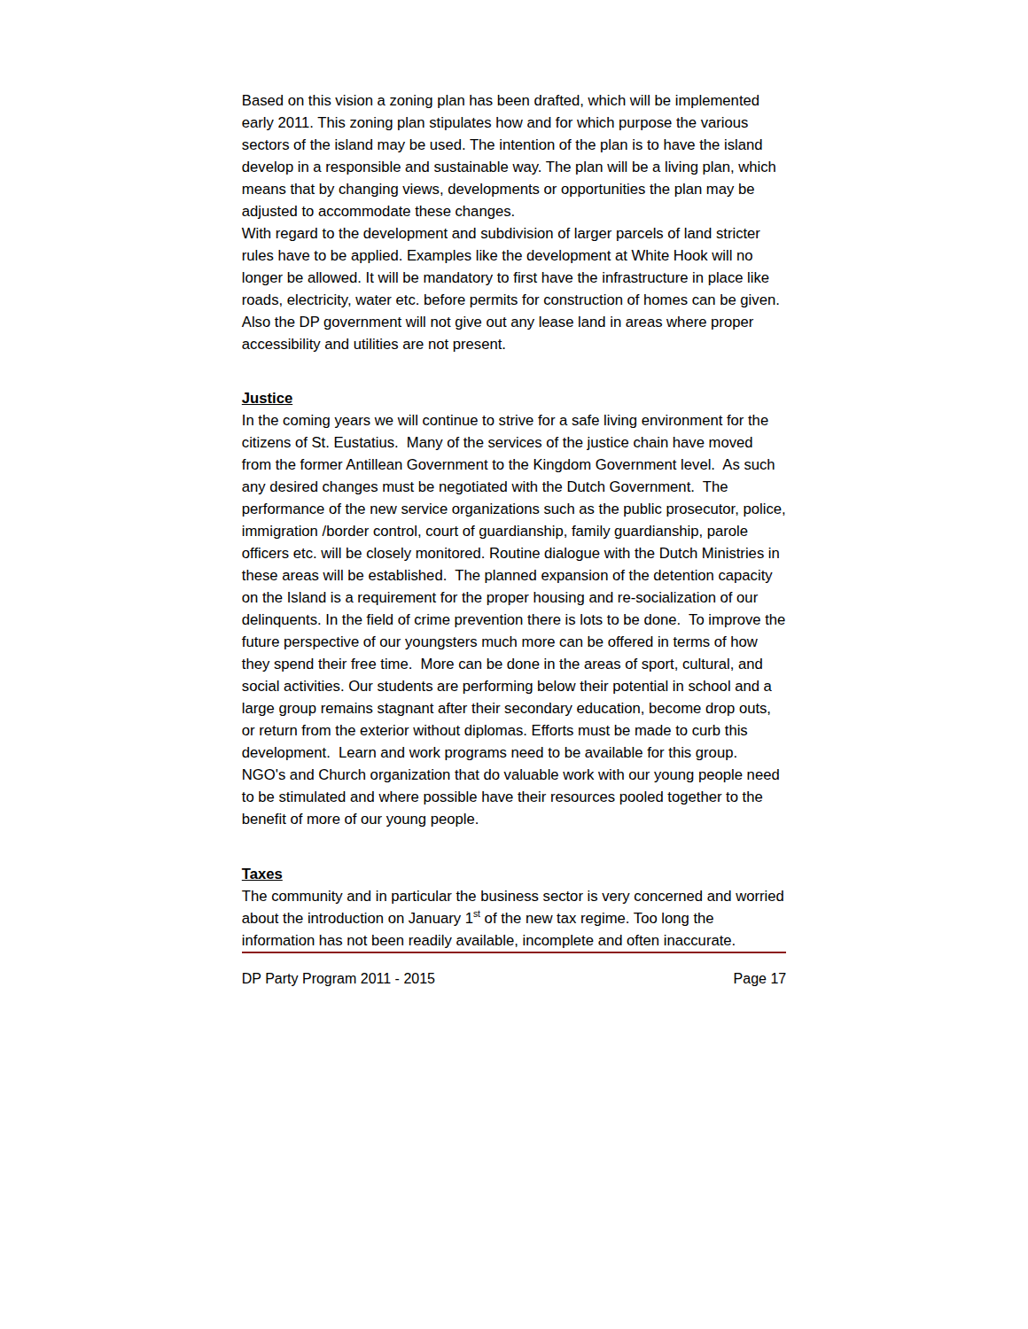Based on this vision a zoning plan has been drafted, which will be implemented early 2011. This zoning plan stipulates how and for which purpose the various sectors of the island may be used. The intention of the plan is to have the island develop in a responsible and sustainable way. The plan will be a living plan, which means that by changing views, developments or opportunities the plan may be adjusted to accommodate these changes.
With regard to the development and subdivision of larger parcels of land stricter rules have to be applied. Examples like the development at White Hook will no longer be allowed. It will be mandatory to first have the infrastructure in place like roads, electricity, water etc. before permits for construction of homes can be given. Also the DP government will not give out any lease land in areas where proper accessibility and utilities are not present.
Justice
In the coming years we will continue to strive for a safe living environment for the citizens of St. Eustatius. Many of the services of the justice chain have moved from the former Antillean Government to the Kingdom Government level. As such any desired changes must be negotiated with the Dutch Government. The performance of the new service organizations such as the public prosecutor, police, immigration /border control, court of guardianship, family guardianship, parole officers etc. will be closely monitored. Routine dialogue with the Dutch Ministries in these areas will be established. The planned expansion of the detention capacity on the Island is a requirement for the proper housing and re-socialization of our delinquents. In the field of crime prevention there is lots to be done. To improve the future perspective of our youngsters much more can be offered in terms of how they spend their free time. More can be done in the areas of sport, cultural, and social activities. Our students are performing below their potential in school and a large group remains stagnant after their secondary education, become drop outs, or return from the exterior without diplomas. Efforts must be made to curb this development. Learn and work programs need to be available for this group. NGO's and Church organization that do valuable work with our young people need to be stimulated and where possible have their resources pooled together to the benefit of more of our young people.
Taxes
The community and in particular the business sector is very concerned and worried about the introduction on January 1st of the new tax regime. Too long the information has not been readily available, incomplete and often inaccurate.
DP Party Program 2011 - 2015 Page 17